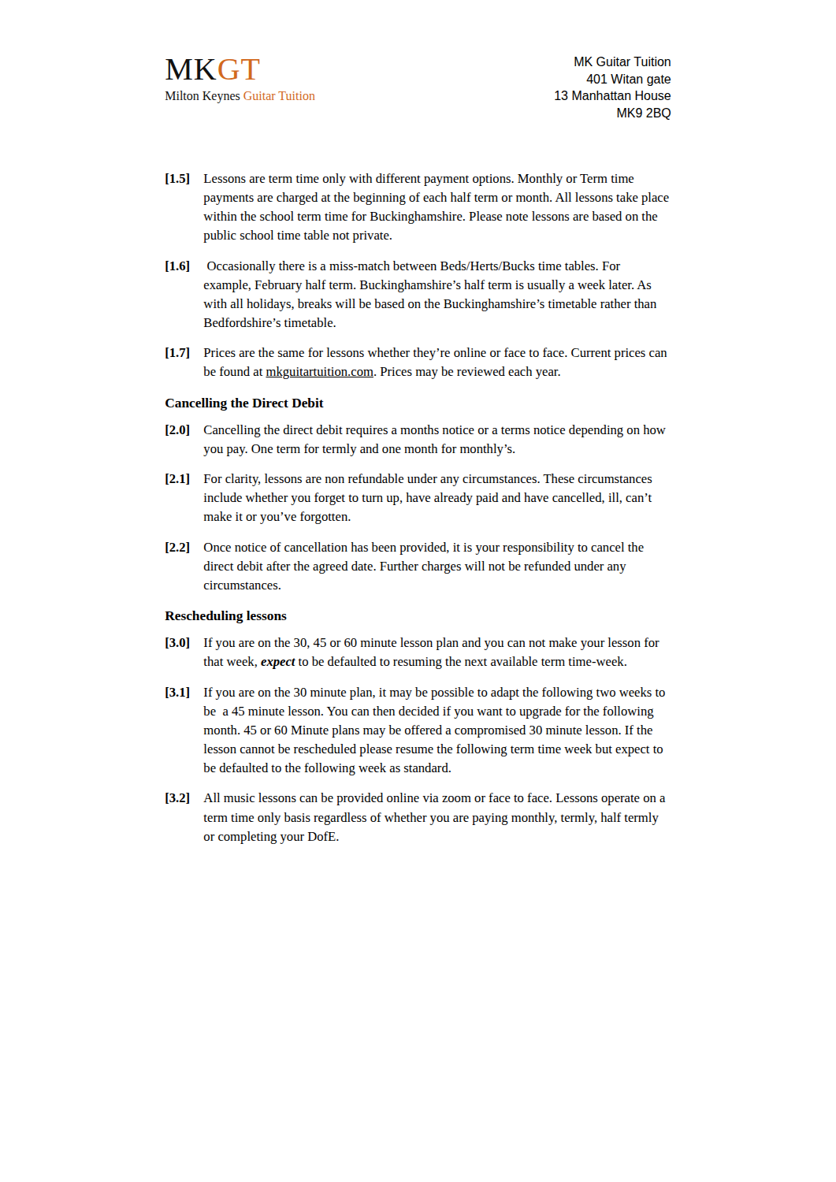MKGT
Milton Keynes Guitar Tuition
MK Guitar Tuition
401 Witan gate
13 Manhattan House
MK9 2BQ
[1.5]
Lessons are term time only with different payment options. Monthly or Term time payments are charged at the beginning of each half term or month. All lessons take place within the school term time for Buckinghamshire. Please note lessons are based on the public school time table not private.
[1.6]
Occasionally there is a miss-match between Beds/Herts/Bucks time tables. For example, February half term. Buckinghamshire’s half term is usually a week later. As with all holidays, breaks will be based on the Buckinghamshire’s timetable rather than Bedfordshire’s timetable.
[1.7]
Prices are the same for lessons whether they’re online or face to face. Current prices can be found at mkguitartuition.com. Prices may be reviewed each year.
Cancelling the Direct Debit
[2.0]
Cancelling the direct debit requires a months notice or a terms notice depending on how you pay. One term for termly and one month for monthly’s.
[2.1]
For clarity, lessons are non refundable under any circumstances. These circumstances include whether you forget to turn up, have already paid and have cancelled, ill, can’t make it or you’ve forgotten.
[2.2]
Once notice of cancellation has been provided, it is your responsibility to cancel the direct debit after the agreed date. Further charges will not be refunded under any circumstances.
Rescheduling lessons
[3.0]
If you are on the 30, 45 or 60 minute lesson plan and you can not make your lesson for that week, expect to be defaulted to resuming the next available term time-week.
[3.1]
If you are on the 30 minute plan, it may be possible to adapt the following two weeks to be a 45 minute lesson. You can then decided if you want to upgrade for the following month. 45 or 60 Minute plans may be offered a compromised 30 minute lesson. If the lesson cannot be rescheduled please resume the following term time week but expect to be defaulted to the following week as standard.
[3.2]
All music lessons can be provided online via zoom or face to face. Lessons operate on a term time only basis regardless of whether you are paying monthly, termly, half termly or completing your DofE.